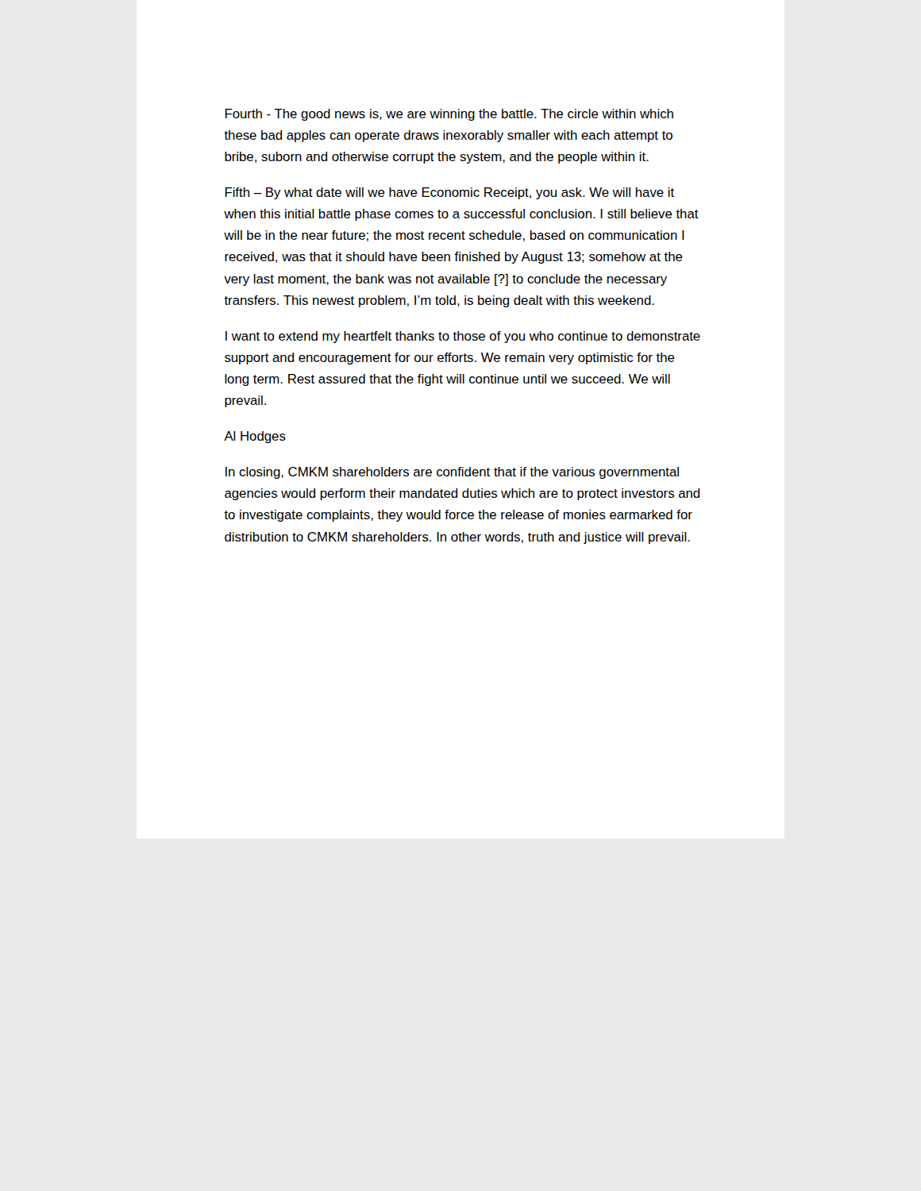Fourth - The good news is, we are winning the battle. The circle within which these bad apples can operate draws inexorably smaller with each attempt to bribe, suborn and otherwise corrupt the system, and the people within it.
Fifth – By what date will we have Economic Receipt, you ask. We will have it when this initial battle phase comes to a successful conclusion. I still believe that will be in the near future; the most recent schedule, based on communication I received, was that it should have been finished by August 13; somehow at the very last moment, the bank was not available [?] to conclude the necessary transfers. This newest problem, I’m told, is being dealt with this weekend.
I want to extend my heartfelt thanks to those of you who continue to demonstrate support and encouragement for our efforts. We remain very optimistic for the long term. Rest assured that the fight will continue until we succeed. We will prevail.
Al Hodges
In closing, CMKM shareholders are confident that if the various governmental agencies would perform their mandated duties which are to protect investors and to investigate complaints, they would force the release of monies earmarked for distribution to CMKM shareholders. In other words, truth and justice will prevail.